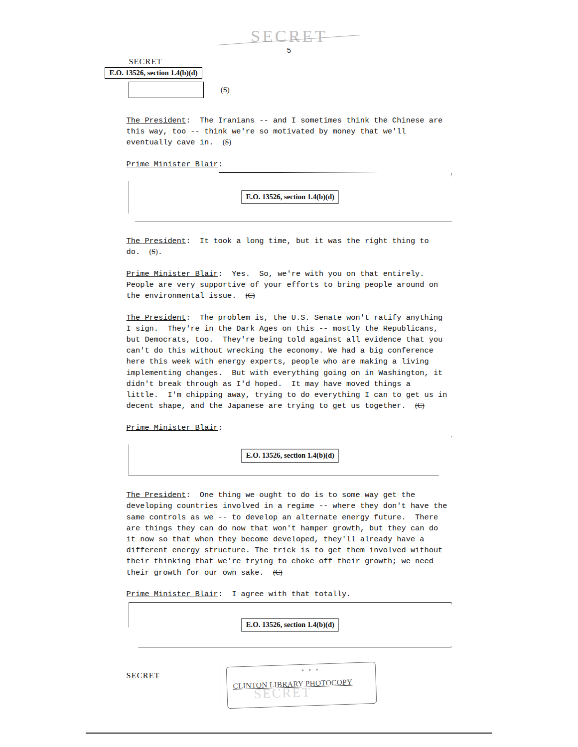SECRET
5
SECRET
E.O. 13526, section 1.4(b)(d)
(S)
The President: The Iranians -- and I sometimes think the Chinese are this way, too -- think we're so motivated by money that we'll eventually cave in. (S)
Prime Minister Blair:
E.O. 13526, section 1.4(b)(d)
The President: It took a long time, but it was the right thing to do. (S).
Prime Minister Blair: Yes. So, we're with you on that entirely. People are very supportive of your efforts to bring people around on the environmental issue. (C)
The President: The problem is, the U.S. Senate won't ratify anything I sign. They're in the Dark Ages on this -- mostly the Republicans, but Democrats, too. They're being told against all evidence that you can't do this without wrecking the economy. We had a big conference here this week with energy experts, people who are making a living implementing changes. But with everything going on in Washington, it didn't break through as I'd hoped. It may have moved things a little. I'm chipping away, trying to do everything I can to get us in decent shape, and the Japanese are trying to get us together. (C)
Prime Minister Blair:
E.O. 13526, section 1.4(b)(d)
The President: One thing we ought to do is to some way get the developing countries involved in a regime -- where they don't have the same controls as we -- to develop an alternate energy future. There are things they can do now that won't hamper growth, but they can do it now so that when they become developed, they'll already have a different energy structure. The trick is to get them involved without their thinking that we're trying to choke off their growth; we need their growth for our own sake. (C)
Prime Minister Blair: I agree with that totally.
E.O. 13526, section 1.4(b)(d)
SECRET
• • •
CLINTON LIBRARY PHOTOCOPY
SECRET